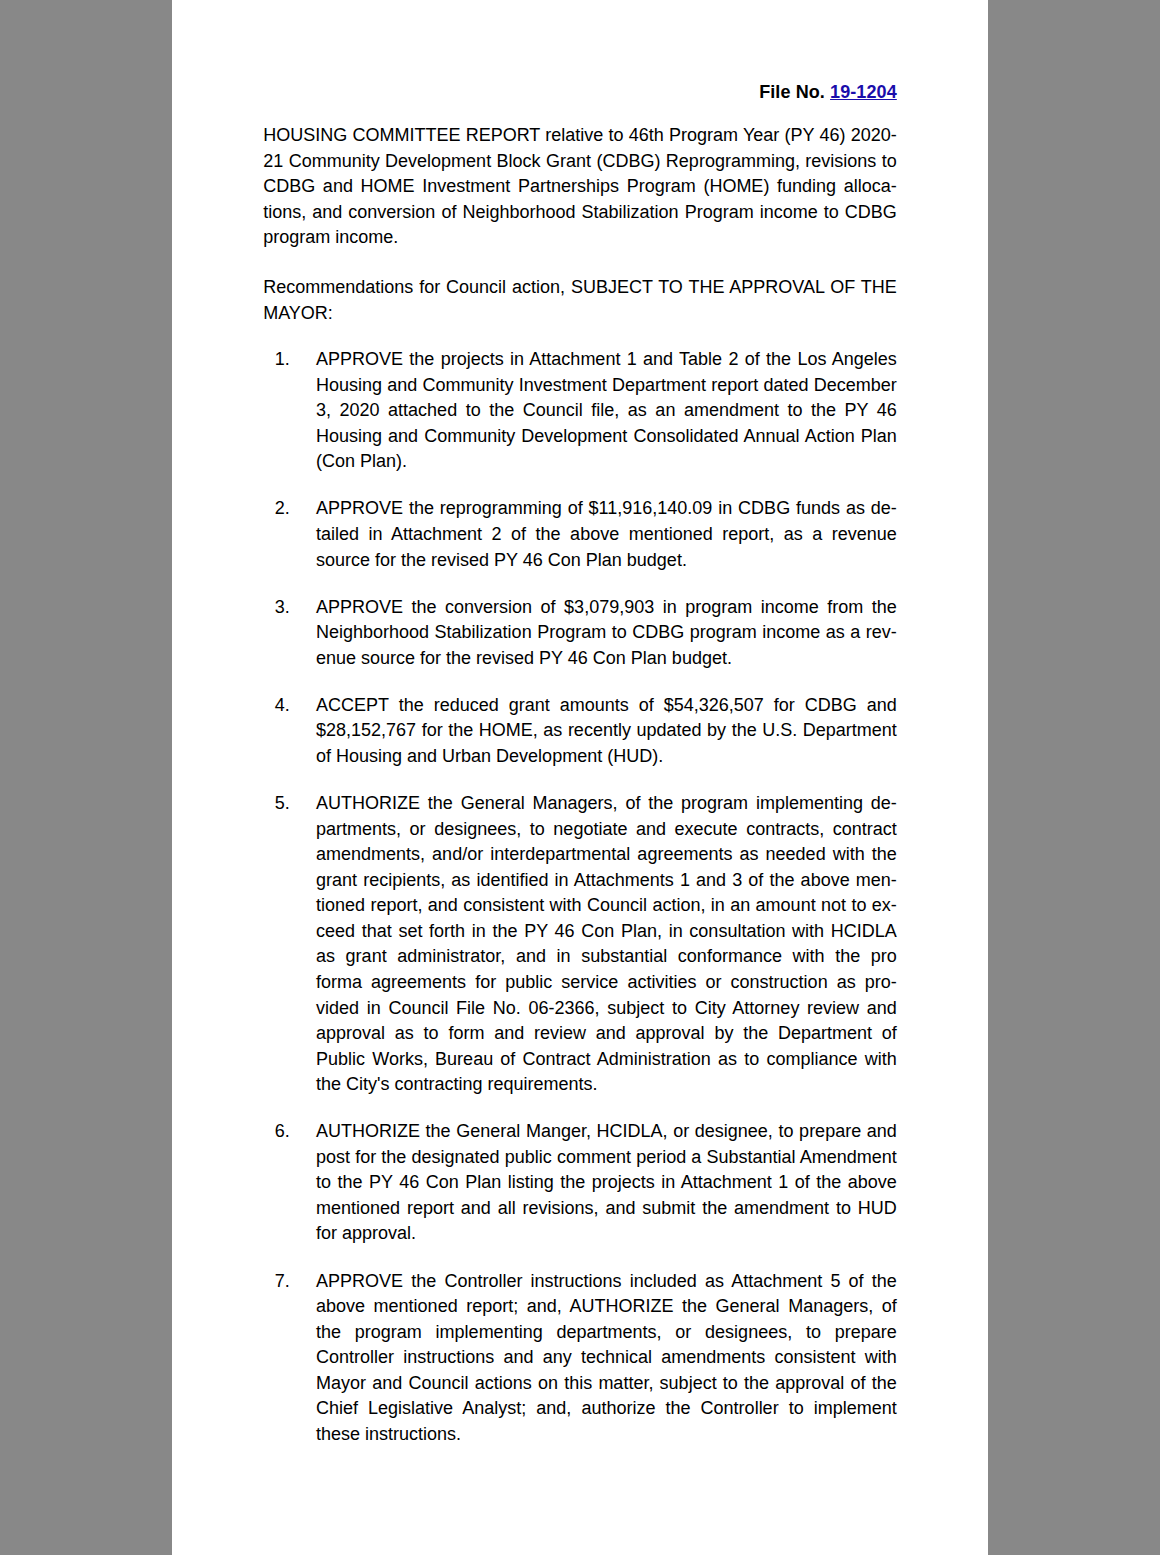File No. 19-1204
HOUSING COMMITTEE REPORT relative to 46th Program Year (PY 46) 2020-21 Community Development Block Grant (CDBG) Reprogramming, revisions to CDBG and HOME Investment Partnerships Program (HOME) funding allocations, and conversion of Neighborhood Stabilization Program income to CDBG program income.
Recommendations for Council action, SUBJECT TO THE APPROVAL OF THE MAYOR:
APPROVE the projects in Attachment 1 and Table 2 of the Los Angeles Housing and Community Investment Department report dated December 3, 2020 attached to the Council file, as an amendment to the PY 46 Housing and Community Development Consolidated Annual Action Plan (Con Plan).
APPROVE the reprogramming of $11,916,140.09 in CDBG funds as detailed in Attachment 2 of the above mentioned report, as a revenue source for the revised PY 46 Con Plan budget.
APPROVE the conversion of $3,079,903 in program income from the Neighborhood Stabilization Program to CDBG program income as a revenue source for the revised PY 46 Con Plan budget.
ACCEPT the reduced grant amounts of $54,326,507 for CDBG and $28,152,767 for the HOME, as recently updated by the U.S. Department of Housing and Urban Development (HUD).
AUTHORIZE the General Managers, of the program implementing departments, or designees, to negotiate and execute contracts, contract amendments, and/or interdepartmental agreements as needed with the grant recipients, as identified in Attachments 1 and 3 of the above mentioned report, and consistent with Council action, in an amount not to exceed that set forth in the PY 46 Con Plan, in consultation with HCIDLA as grant administrator, and in substantial conformance with the pro forma agreements for public service activities or construction as provided in Council File No. 06-2366, subject to City Attorney review and approval as to form and review and approval by the Department of Public Works, Bureau of Contract Administration as to compliance with the City's contracting requirements.
AUTHORIZE the General Manger, HCIDLA, or designee, to prepare and post for the designated public comment period a Substantial Amendment to the PY 46 Con Plan listing the projects in Attachment 1 of the above mentioned report and all revisions, and submit the amendment to HUD for approval.
APPROVE the Controller instructions included as Attachment 5 of the above mentioned report; and, AUTHORIZE the General Managers, of the program implementing departments, or designees, to prepare Controller instructions and any technical amendments consistent with Mayor and Council actions on this matter, subject to the approval of the Chief Legislative Analyst; and, authorize the Controller to implement these instructions.